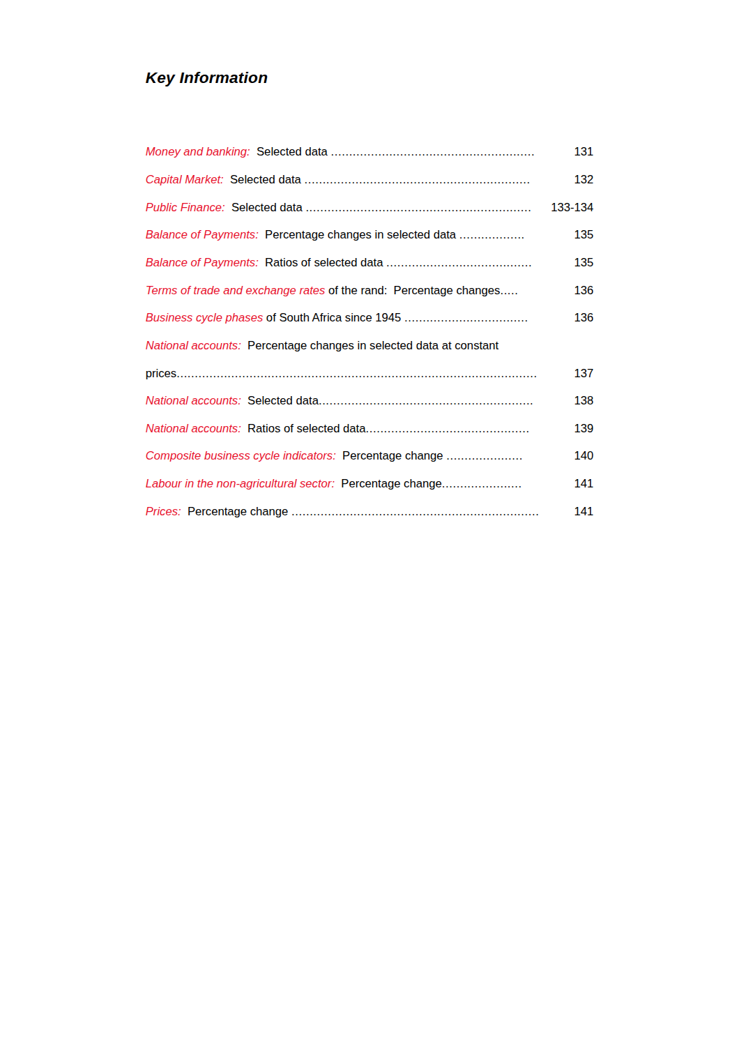Key Information
| Money and banking: Selected data ........................................................ | 131 |
| Capital Market: Selected data .............................................................. | 132 |
| Public Finance: Selected data .............................................................. | 133-134 |
| Balance of Payments: Percentage changes in selected data .................. | 135 |
| Balance of Payments: Ratios of selected data ........................................ | 135 |
| Terms of trade and exchange rates of the rand: Percentage changes ..... | 136 |
| Business cycle phases of South Africa since 1945 .................................. | 136 |
| National accounts: Percentage changes in selected data at constant | |
| prices ................................................................................................... | 137 |
| National accounts: Selected data ........................................................... | 138 |
| National accounts: Ratios of selected data ............................................. | 139 |
| Composite business cycle indicators: Percentage change ..................... | 140 |
| Labour in the non-agricultural sector: Percentage change ...................... | 141 |
| Prices: Percentage change .................................................................... | 141 |